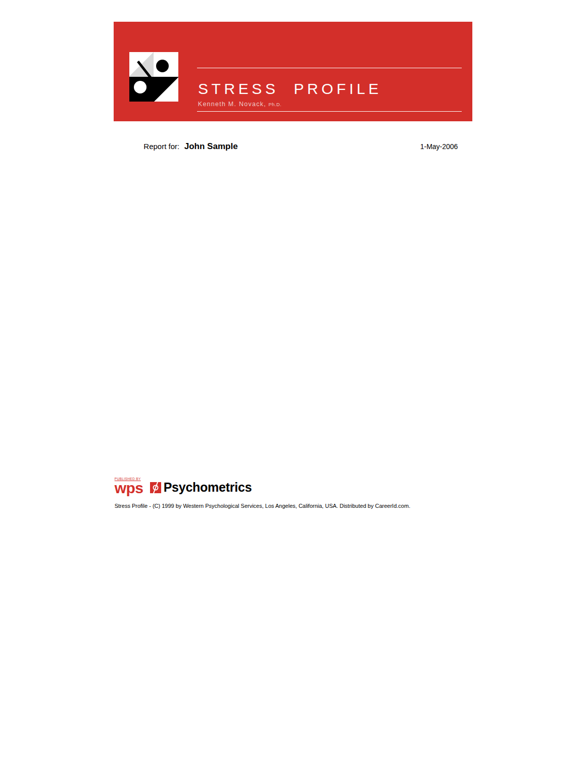STRESS PROFILE
Kenneth M. Novack, Ph.D.
Report for:John Sample
1-May-2006
PUBLISHED BY wps
Psychometrics
Stress Profile - (C) 1999 by Western Psychological Services, Los Angeles, California, USA. Distributed by CareerId.com.